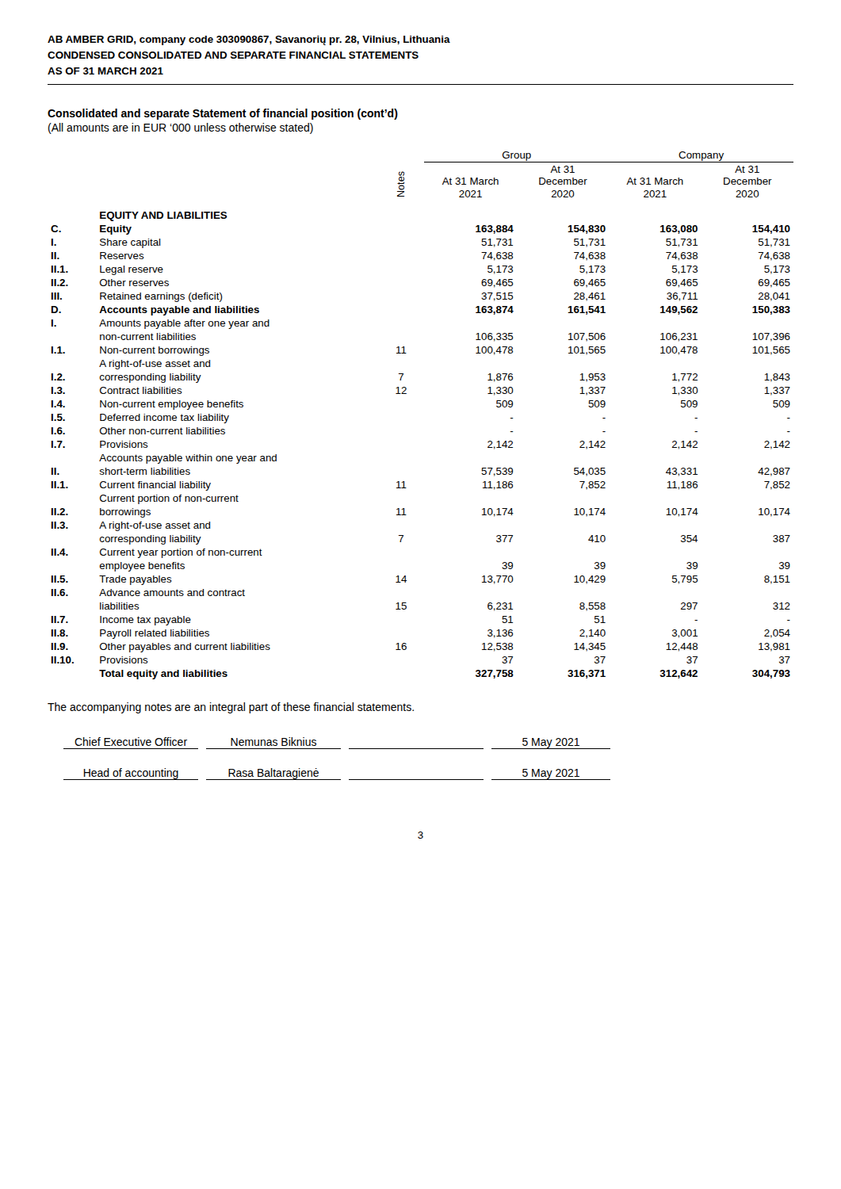AB AMBER GRID, company code 303090867, Savanorių pr. 28, Vilnius, Lithuania
CONDENSED CONSOLIDATED AND SEPARATE FINANCIAL STATEMENTS
AS OF 31 MARCH 2021
Consolidated and separate Statement of financial position (cont’d)
(All amounts are in EUR ‘000 unless otherwise stated)
| | | | Group | Company |
| | | Notes | At 31 March 2021 | At 31 December 2020 | At 31 March 2021 | At 31 December 2020 |
| | EQUITY AND LIABILITIES | | | | | |
| C. | Equity | | 163,884 | 154,830 | 163,080 | 154,410 |
| I. | Share capital | | 51,731 | 51,731 | 51,731 | 51,731 |
| II. | Reserves | | 74,638 | 74,638 | 74,638 | 74,638 |
| II.1. | Legal reserve | | 5,173 | 5,173 | 5,173 | 5,173 |
| II.2. | Other reserves | | 69,465 | 69,465 | 69,465 | 69,465 |
| III. | Retained earnings (deficit) | | 37,515 | 28,461 | 36,711 | 28,041 |
| D. | Accounts payable and liabilities | | 163,874 | 161,541 | 149,562 | 150,383 |
| I. | Amounts payable after one year and | | | | | |
| | non-current liabilities | | 106,335 | 107,506 | 106,231 | 107,396 |
| I.1. | Non-current borrowings | 11 | 100,478 | 101,565 | 100,478 | 101,565 |
| | A right-of-use asset and | | | | | |
| I.2. | corresponding liability | 7 | 1,876 | 1,953 | 1,772 | 1,843 |
| I.3. | Contract liabilities | 12 | 1,330 | 1,337 | 1,330 | 1,337 |
| I.4. | Non-current employee benefits | | 509 | 509 | 509 | 509 |
| I.5. | Deferred income tax liability | | - | - | - | - |
| I.6. | Other non-current liabilities | | - | - | - | - |
| I.7. | Provisions | | 2,142 | 2,142 | 2,142 | 2,142 |
| | Accounts payable within one year and | | | | | |
| II. | short-term liabilities | | 57,539 | 54,035 | 43,331 | 42,987 |
| II.1. | Current financial liability | 11 | 11,186 | 7,852 | 11,186 | 7,852 |
| | Current portion of non-current | | | | | |
| II.2. | borrowings | 11 | 10,174 | 10,174 | 10,174 | 10,174 |
| II.3. | A right-of-use asset and | | | | | |
| | corresponding liability | 7 | 377 | 410 | 354 | 387 |
| II.4. | Current year portion of non-current | | | | | |
| | employee benefits | | 39 | 39 | 39 | 39 |
| II.5. | Trade payables | 14 | 13,770 | 10,429 | 5,795 | 8,151 |
| II.6. | Advance amounts and contract | | | | | |
| | liabilities | 15 | 6,231 | 8,558 | 297 | 312 |
| II.7. | Income tax payable | | 51 | 51 | - | - |
| II.8. | Payroll related liabilities | | 3,136 | 2,140 | 3,001 | 2,054 |
| II.9. | Other payables and current liabilities | 16 | 12,538 | 14,345 | 12,448 | 13,981 |
| II.10. | Provisions | | 37 | 37 | 37 | 37 |
| | Total equity and liabilities | | 327,758 | 316,371 | 312,642 | 304,793 |
The accompanying notes are an integral part of these financial statements.
| Chief Executive Officer | Nemunas Biknius | | 5 May 2021 |
| Head of accounting | Rasa Baltaragienė | | 5 May 2021 |
3